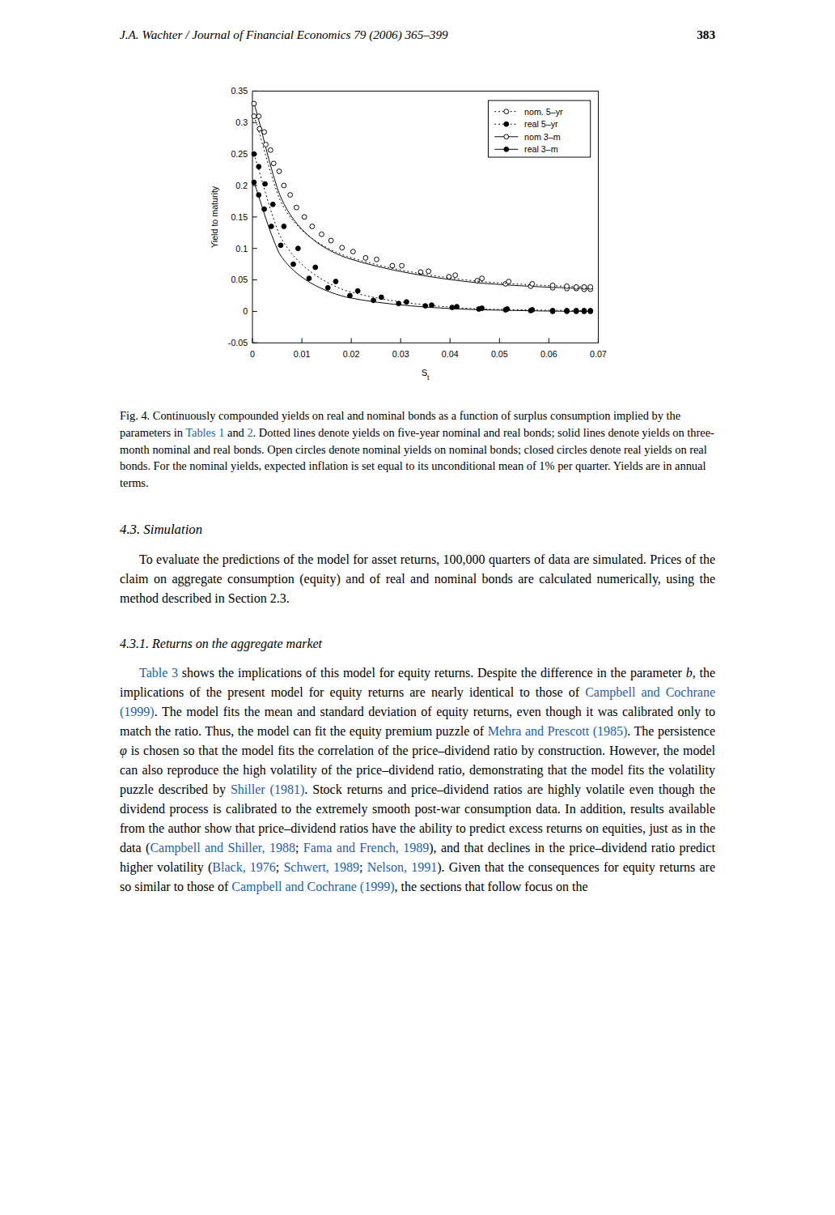J.A. Wachter / Journal of Financial Economics 79 (2006) 365–399 383
Figure 4: Continuously compounded yields on real and nominal bonds as a function of surplus consumption Four downward-sloping curves showing yield to maturity decreasing from about 0.32 to near 0.07 (nominal) and from about 0.25 to near 0 (real) as surplus consumption S_t increases from 0 to about 0.065. Curves are labelled nominal five-year, real five-year, nominal three-month, and real three-month. 0.35 0.3 0.25 0.2 0.15 0.1 0.05 0 -0.05 0 0.01 0.02 0.03 0.04 0.05 0.06 0.07 St Yield to maturity nom. 5–yr real 5–yr nom 3–m real 3–m
Fig. 4. Continuously compounded yields on real and nominal bonds as a function of surplus consumption implied by the parameters in Tables 1 and 2. Dotted lines denote yields on five-year nominal and real bonds; solid lines denote yields on three-month nominal and real bonds. Open circles denote nominal yields on nominal bonds; closed circles denote real yields on real bonds. For the nominal yields, expected inflation is set equal to its unconditional mean of 1% per quarter. Yields are in annual terms.
4.3. Simulation
To evaluate the predictions of the model for asset returns, 100,000 quarters of data are simulated. Prices of the claim on aggregate consumption (equity) and of real and nominal bonds are calculated numerically, using the method described in Section 2.3.
4.3.1. Returns on the aggregate market
Table 3 shows the implications of this model for equity returns. Despite the difference in the parameter b, the implications of the present model for equity returns are nearly identical to those of Campbell and Cochrane (1999). The model fits the mean and standard deviation of equity returns, even though it was calibrated only to match the ratio. Thus, the model can fit the equity premium puzzle of Mehra and Prescott (1985). The persistence φ is chosen so that the model fits the correlation of the price–dividend ratio by construction. However, the model can also reproduce the high volatility of the price–dividend ratio, demonstrating that the model fits the volatility puzzle described by Shiller (1981). Stock returns and price–dividend ratios are highly volatile even though the dividend process is calibrated to the extremely smooth post-war consumption data. In addition, results available from the author show that price–dividend ratios have the ability to predict excess returns on equities, just as in the data (Campbell and Shiller, 1988; Fama and French, 1989), and that declines in the price–dividend ratio predict higher volatility (Black, 1976; Schwert, 1989; Nelson, 1991). Given that the consequences for equity returns are so similar to those of Campbell and Cochrane (1999), the sections that follow focus on the